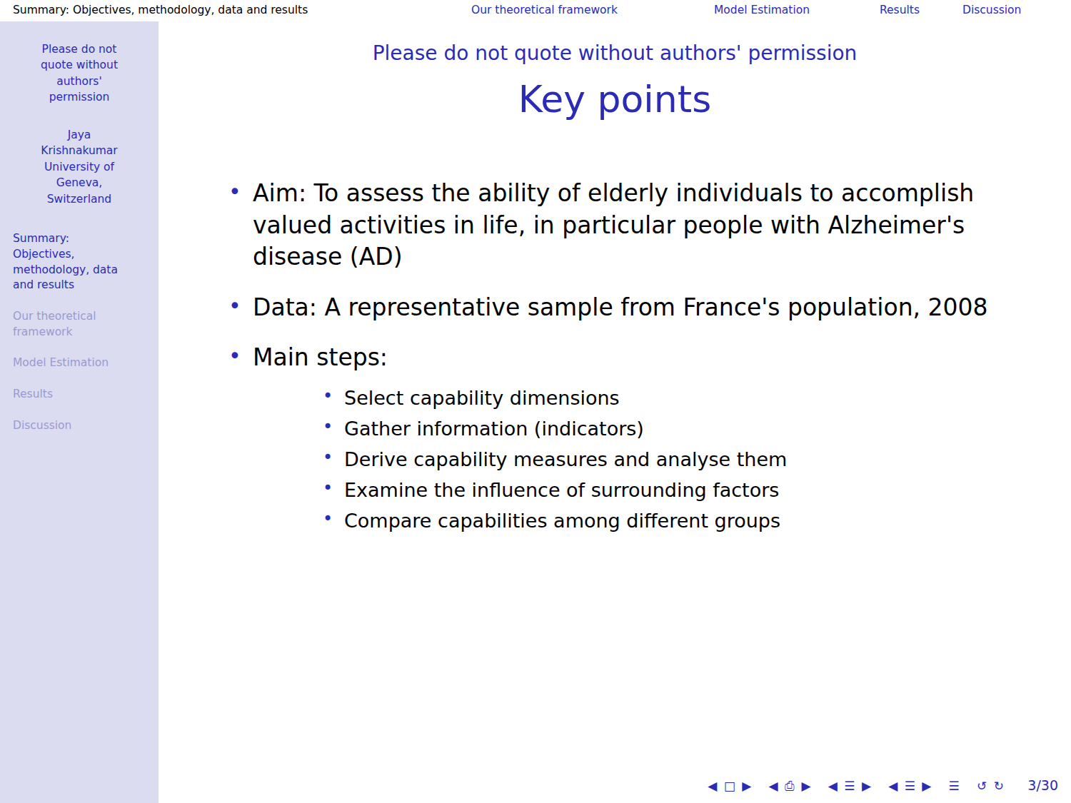Summary: Objectives, methodology, data and results Our theoretical framework Model Estimation Results Discussion
Please do not
quote without
authors'
permission
Jaya
Krishnakumar
University of
Geneva,
Switzerland
Summary:
Objectives,
methodology, data
and results
Our theoretical
framework
Model Estimation
Results
Discussion
Please do not quote without authors' permission
Key points
Aim: To assess the ability of elderly individuals to accomplish valued activities in life, in particular people with Alzheimer's disease (AD)
Data: A representative sample from France's population, 2008
Main steps:
Select capability dimensions
Gather information (indicators)
Derive capability measures and analyse them
Examine the influence of surrounding factors
Compare capabilities among different groups
◀ □ ▶ ◀ ⎙ ▶ ◀ ☰ ▶ ◀ ☰ ▶ ☰ ↺ ↻ 3/30